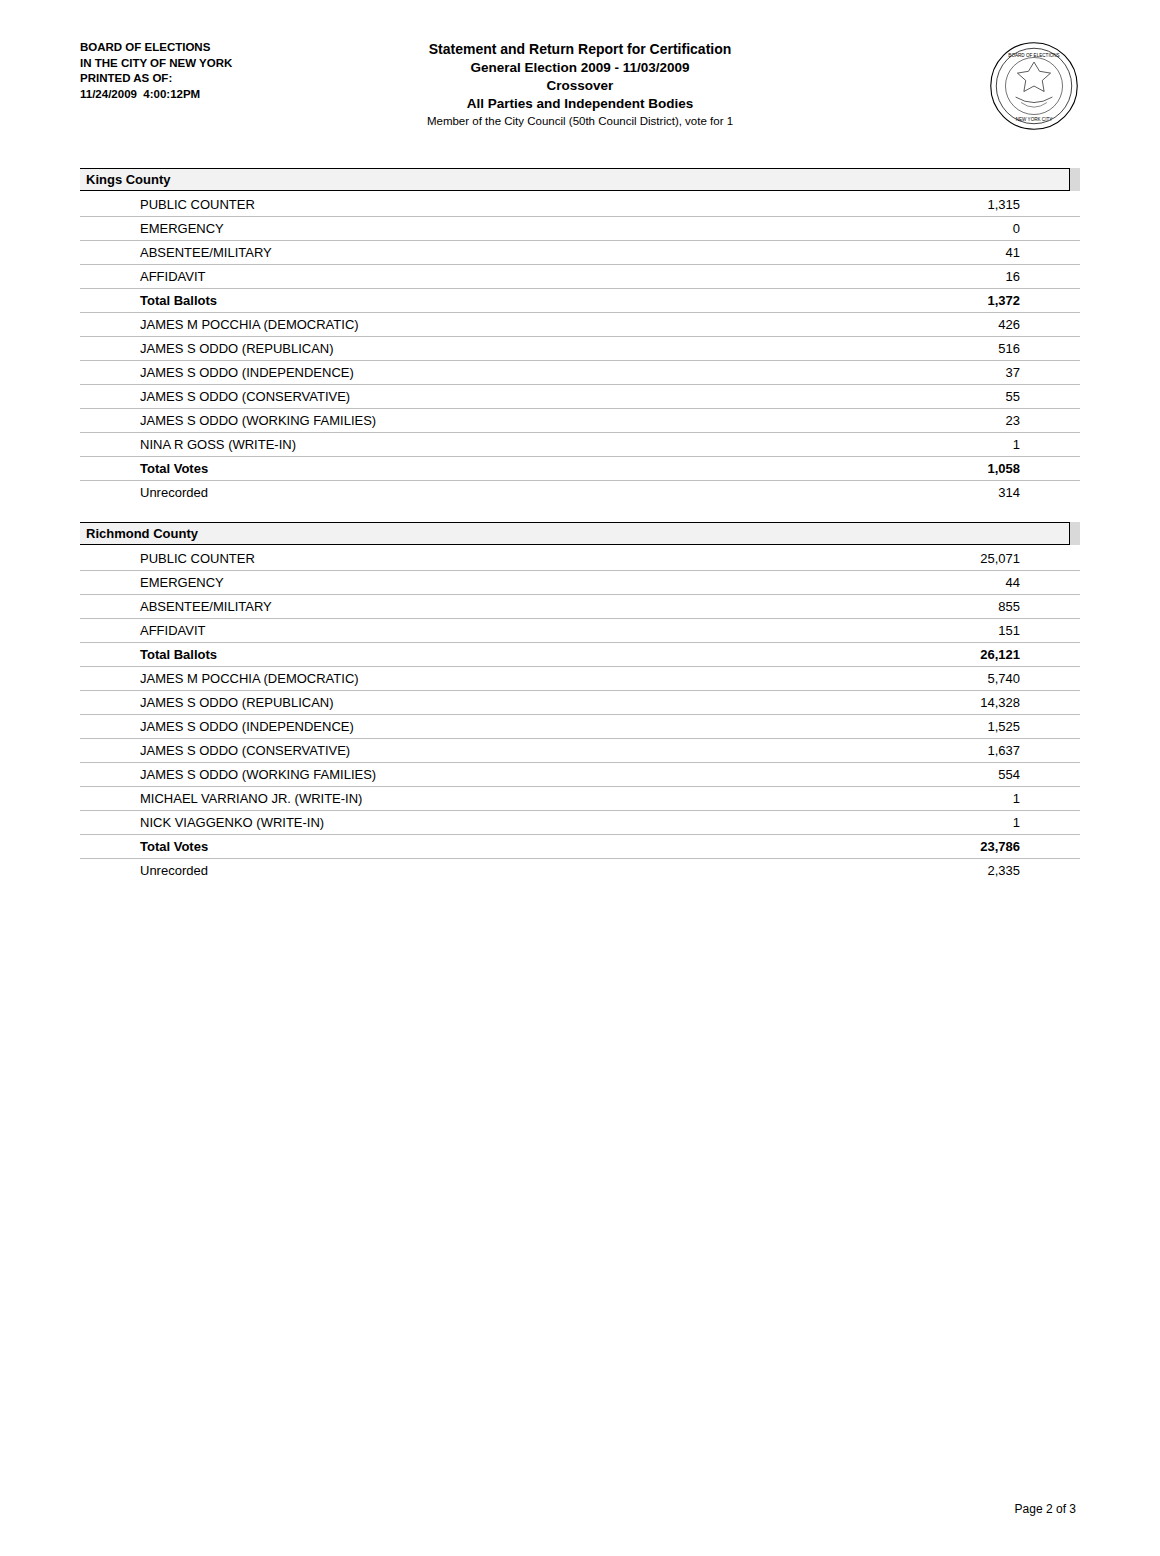BOARD OF ELECTIONS
IN THE CITY OF NEW YORK
PRINTED AS OF:
11/24/2009 4:00:12PM
Statement and Return Report for Certification
General Election 2009 - 11/03/2009
Crossover
All Parties and Independent Bodies
Member of the City Council (50th Council District), vote for 1
BOARD OF ELECTIONS NEW YORK CITY
Kings County
| PUBLIC COUNTER | 1,315 |
| EMERGENCY | 0 |
| ABSENTEE/MILITARY | 41 |
| AFFIDAVIT | 16 |
| Total Ballots | 1,372 |
| JAMES M POCCHIA (DEMOCRATIC) | 426 |
| JAMES S ODDO (REPUBLICAN) | 516 |
| JAMES S ODDO (INDEPENDENCE) | 37 |
| JAMES S ODDO (CONSERVATIVE) | 55 |
| JAMES S ODDO (WORKING FAMILIES) | 23 |
| NINA R GOSS (WRITE-IN) | 1 |
| Total Votes | 1,058 |
| Unrecorded | 314 |
Richmond County
| PUBLIC COUNTER | 25,071 |
| EMERGENCY | 44 |
| ABSENTEE/MILITARY | 855 |
| AFFIDAVIT | 151 |
| Total Ballots | 26,121 |
| JAMES M POCCHIA (DEMOCRATIC) | 5,740 |
| JAMES S ODDO (REPUBLICAN) | 14,328 |
| JAMES S ODDO (INDEPENDENCE) | 1,525 |
| JAMES S ODDO (CONSERVATIVE) | 1,637 |
| JAMES S ODDO (WORKING FAMILIES) | 554 |
| MICHAEL VARRIANO JR. (WRITE-IN) | 1 |
| NICK VIAGGENKO (WRITE-IN) | 1 |
| Total Votes | 23,786 |
| Unrecorded | 2,335 |
Page 2 of 3